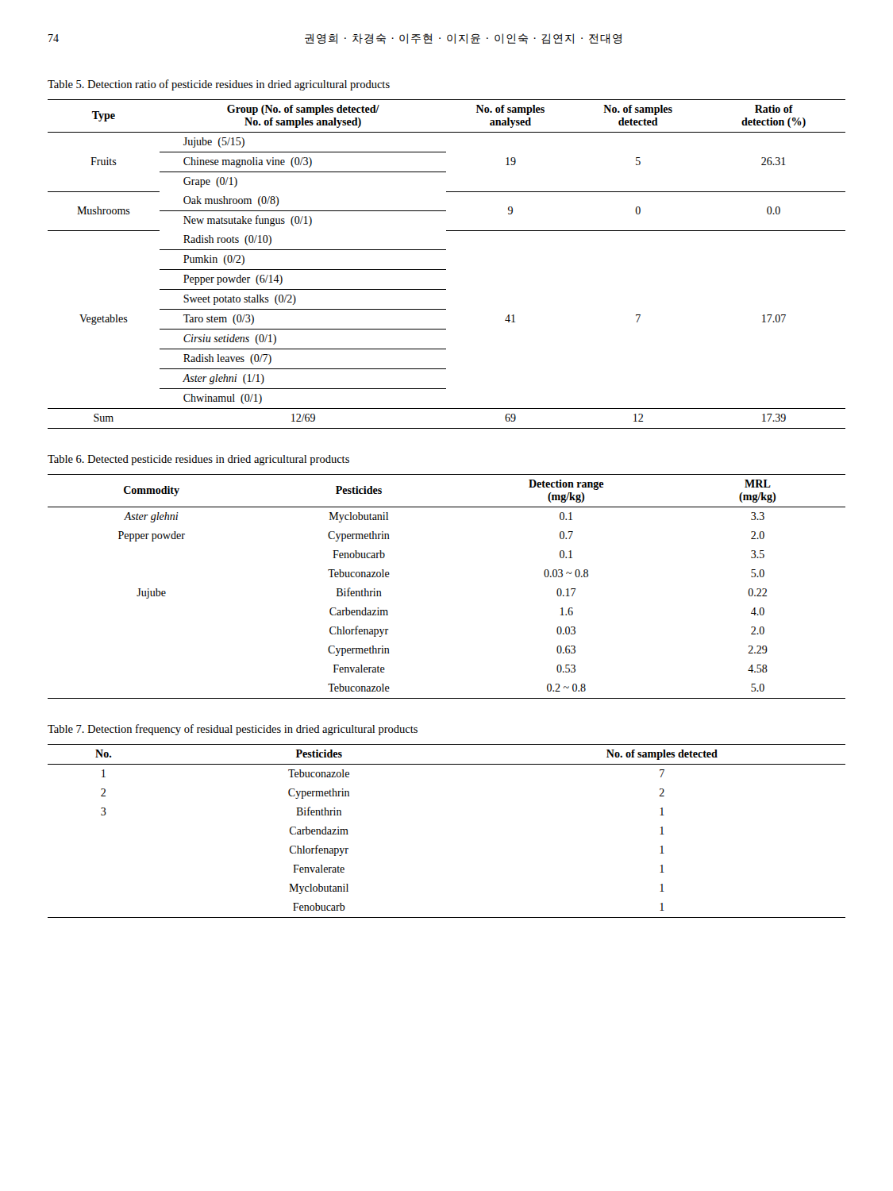74 권영희 · 차경숙 · 이주현 · 이지윤 · 이인숙 · 김연지 · 전대영
Table 5. Detection ratio of pesticide residues in dried agricultural products
| Type | Group (No. of samples detected/ No. of samples analysed) | No. of samples analysed | No. of samples detected | Ratio of detection (%) |
| --- | --- | --- | --- | --- |
| Fruits | Jujube (5/15) | 19 | 5 | 26.31 |
| Chinese magnolia vine (0/3) |
| Grape (0/1) |
| Mushrooms | Oak mushroom (0/8) | 9 | 0 | 0.0 |
| New matsutake fungus (0/1) |
| Vegetables | Radish roots (0/10) | 41 | 7 | 17.07 |
| Pumkin (0/2) |
| Pepper powder (6/14) |
| Sweet potato stalks (0/2) |
| Taro stem (0/3) |
| Cirsiu setidens (0/1) |
| Radish leaves (0/7) |
| Aster glehni (1/1) |
| Chwinamul (0/1) |
| Sum | 12/69 | 69 | 12 | 17.39 |
Table 6. Detected pesticide residues in dried agricultural products
| Commodity | Pesticides | Detection range (mg/kg) | MRL (mg/kg) |
| --- | --- | --- | --- |
| Aster glehni | Myclobutanil | 0.1 | 3.3 |
| Pepper powder | Cypermethrin | 0.7 | 2.0 |
| | Fenobucarb | 0.1 | 3.5 |
| | Tebuconazole | 0.03 ~ 0.8 | 5.0 |
| Jujube | Bifenthrin | 0.17 | 0.22 |
| | Carbendazim | 1.6 | 4.0 |
| | Chlorfenapyr | 0.03 | 2.0 |
| | Cypermethrin | 0.63 | 2.29 |
| | Fenvalerate | 0.53 | 4.58 |
| | Tebuconazole | 0.2 ~ 0.8 | 5.0 |
Table 7. Detection frequency of residual pesticides in dried agricultural products
| No. | Pesticides | No. of samples detected |
| --- | --- | --- |
| 1 | Tebuconazole | 7 |
| 2 | Cypermethrin | 2 |
| 3 | Bifenthrin | 1 |
| | Carbendazim | 1 |
| | Chlorfenapyr | 1 |
| | Fenvalerate | 1 |
| | Myclobutanil | 1 |
| | Fenobucarb | 1 |